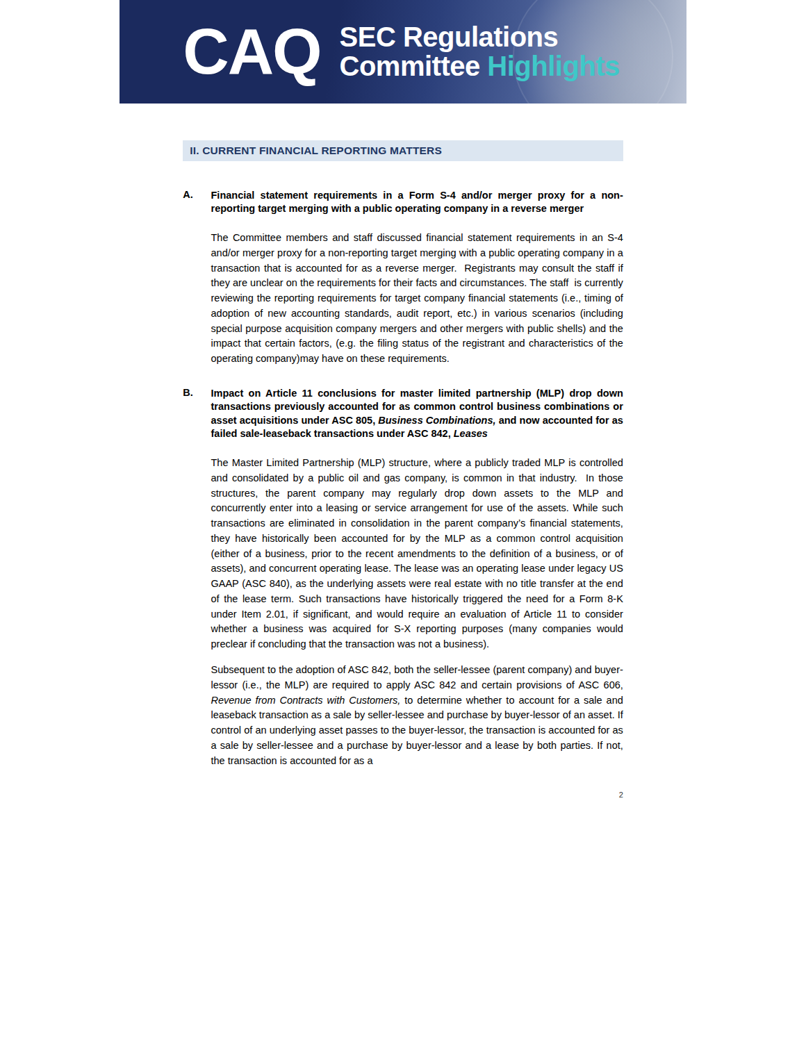CAQ
SEC Regulations
Committee Highlights
II. CURRENT FINANCIAL REPORTING MATTERS
A.
Financial statement requirements in a Form S-4 and/or merger proxy for a non-reporting target merging with a public operating company in a reverse merger
The Committee members and staff discussed financial statement requirements in an S-4 and/or merger proxy for a non-reporting target merging with a public operating company in a transaction that is accounted for as a reverse merger. Registrants may consult the staff if they are unclear on the requirements for their facts and circumstances. The staff is currently reviewing the reporting requirements for target company financial statements (i.e., timing of adoption of new accounting standards, audit report, etc.) in various scenarios (including special purpose acquisition company mergers and other mergers with public shells) and the impact that certain factors, (e.g. the filing status of the registrant and characteristics of the operating company)may have on these requirements.
B.
Impact on Article 11 conclusions for master limited partnership (MLP) drop down transactions previously accounted for as common control business combinations or asset acquisitions under ASC 805, Business Combinations, and now accounted for as failed sale-leaseback transactions under ASC 842, Leases
The Master Limited Partnership (MLP) structure, where a publicly traded MLP is controlled and consolidated by a public oil and gas company, is common in that industry. In those structures, the parent company may regularly drop down assets to the MLP and concurrently enter into a leasing or service arrangement for use of the assets. While such transactions are eliminated in consolidation in the parent company’s financial statements, they have historically been accounted for by the MLP as a common control acquisition (either of a business, prior to the recent amendments to the definition of a business, or of assets), and concurrent operating lease. The lease was an operating lease under legacy US GAAP (ASC 840), as the underlying assets were real estate with no title transfer at the end of the lease term. Such transactions have historically triggered the need for a Form 8-K under Item 2.01, if significant, and would require an evaluation of Article 11 to consider whether a business was acquired for S-X reporting purposes (many companies would preclear if concluding that the transaction was not a business).
Subsequent to the adoption of ASC 842, both the seller-lessee (parent company) and buyer-lessor (i.e., the MLP) are required to apply ASC 842 and certain provisions of ASC 606, Revenue from Contracts with Customers, to determine whether to account for a sale and leaseback transaction as a sale by seller-lessee and purchase by buyer-lessor of an asset. If control of an underlying asset passes to the buyer-lessor, the transaction is accounted for as a sale by seller-lessee and a purchase by buyer-lessor and a lease by both parties. If not, the transaction is accounted for as a
2